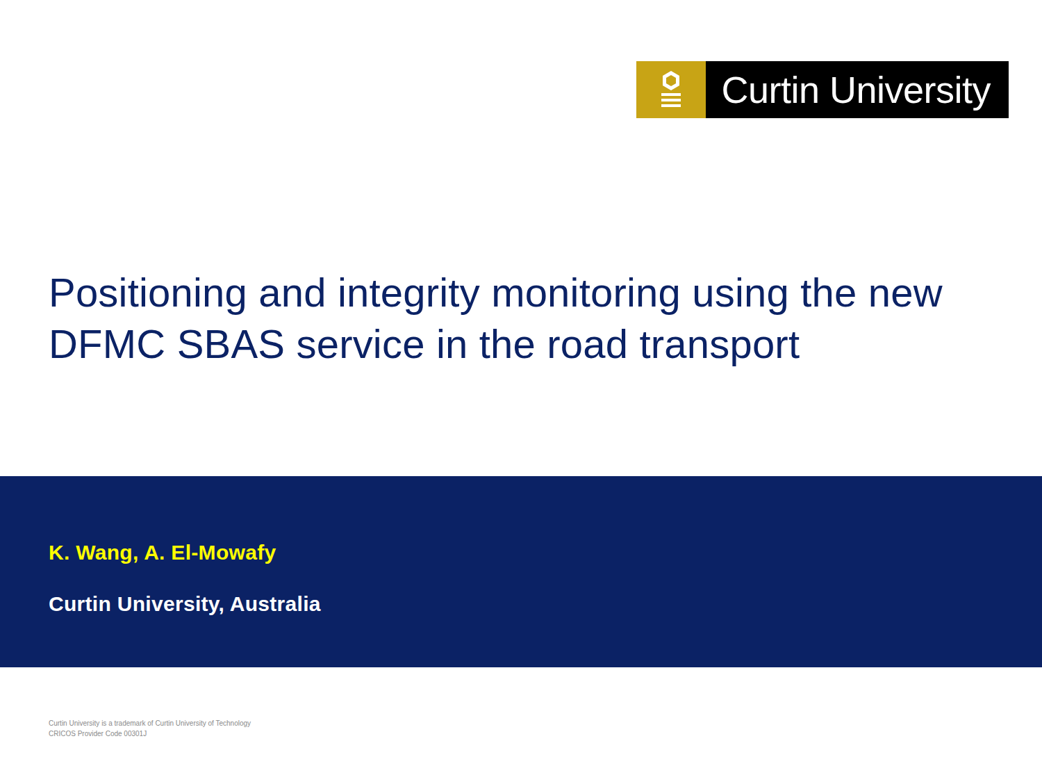Curtin University
Positioning and integrity monitoring using the new DFMC SBAS service in the road transport
K. Wang, A. El-Mowafy
Curtin University, Australia
Curtin University is a trademark of Curtin University of Technology
CRICOS Provider Code 00301J